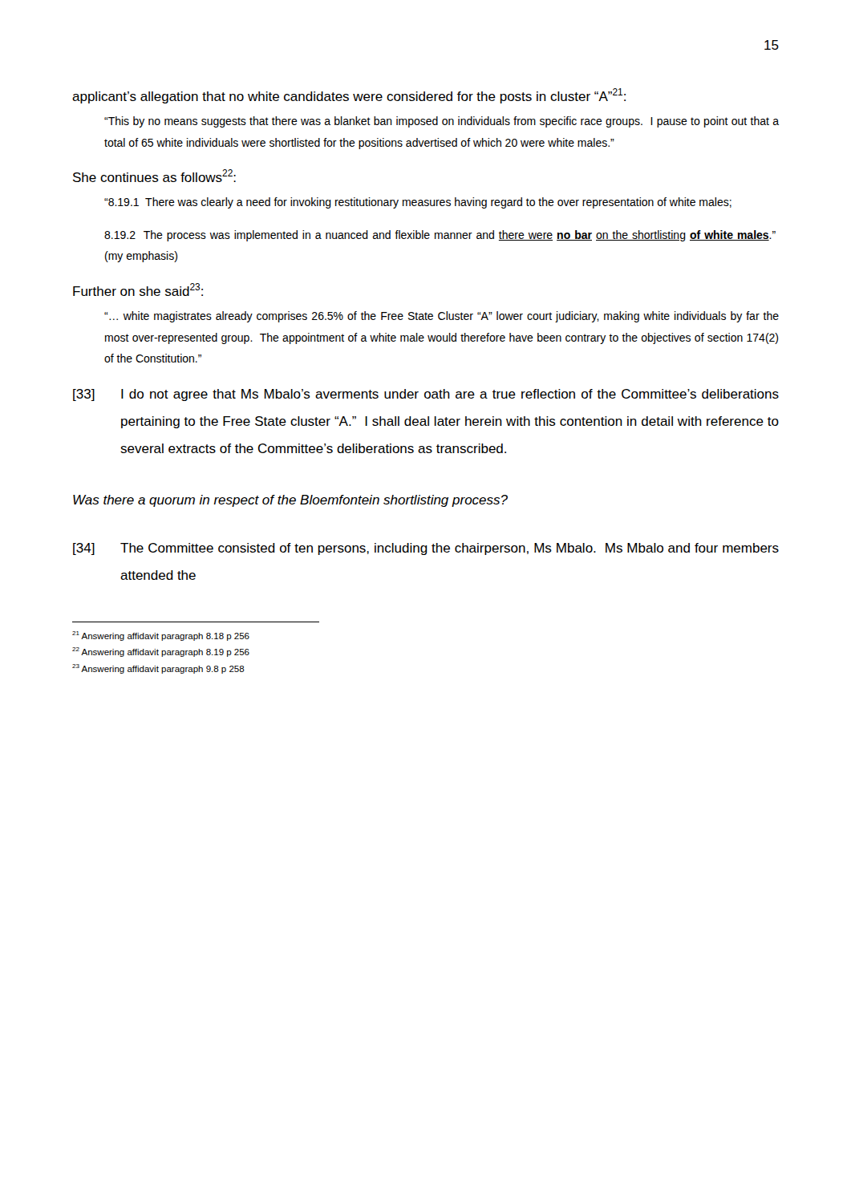15
applicant’s allegation that no white candidates were considered for the posts in cluster “A”21:
“This by no means suggests that there was a blanket ban imposed on individuals from specific race groups. I pause to point out that a total of 65 white individuals were shortlisted for the positions advertised of which 20 were white males.”
She continues as follows22:
“8.19.1 There was clearly a need for invoking restitutionary measures having regard to the over representation of white males;
8.19.2 The process was implemented in a nuanced and flexible manner and there were no bar on the shortlisting of white males.” (my emphasis)
Further on she said23:
“… white magistrates already comprises 26.5% of the Free State Cluster “A” lower court judiciary, making white individuals by far the most over-represented group. The appointment of a white male would therefore have been contrary to the objectives of section 174(2) of the Constitution.”
[33]
I do not agree that Ms Mbalo’s averments under oath are a true reflection of the Committee’s deliberations pertaining to the Free State cluster “A.” I shall deal later herein with this contention in detail with reference to several extracts of the Committee’s deliberations as transcribed.
Was there a quorum in respect of the Bloemfontein shortlisting process?
[34]
The Committee consisted of ten persons, including the chairperson, Ms Mbalo. Ms Mbalo and four members attended the
21 Answering affidavit paragraph 8.18 p 256
22 Answering affidavit paragraph 8.19 p 256
23 Answering affidavit paragraph 9.8 p 258